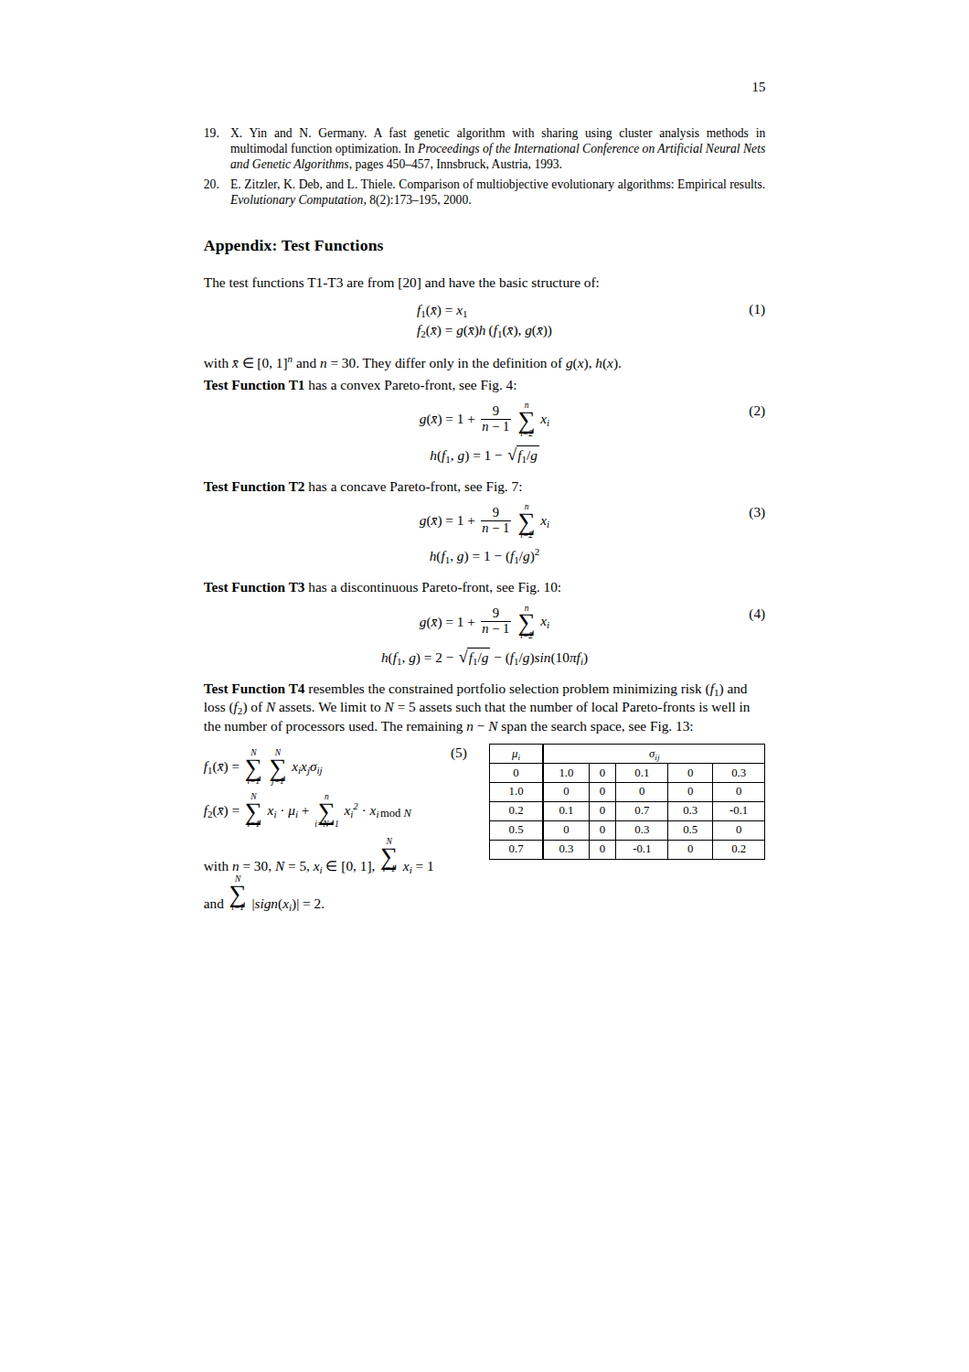15
19. X. Yin and N. Germany. A fast genetic algorithm with sharing using cluster analysis methods in multimodal function optimization. In Proceedings of the International Conference on Artificial Neural Nets and Genetic Algorithms, pages 450–457, Innsbruck, Austria, 1993.
20. E. Zitzler, K. Deb, and L. Thiele. Comparison of multiobjective evolutionary algorithms: Empirical results. Evolutionary Computation, 8(2):173–195, 2000.
Appendix: Test Functions
The test functions T1-T3 are from [20] and have the basic structure of:
f1(x̄) = x1
f2(x̄) = g(x̄)h (f1(x̄), g(x̄))
(1)
with x̄ ∈ [0, 1]n and n = 30. They differ only in the definition of g(x), h(x).
Test Function T1 has a convex Pareto-front, see Fig. 4:
g(x̄) = 1 + 9 n − 1 n∑i=2 xi
(2)
h(f1, g) = 1 − f1/g
Test Function T2 has a concave Pareto-front, see Fig. 7:
g(x̄) = 1 + 9 n − 1 n∑i=2 xi
(3)
h(f1, g) = 1 − (f1/g)2
Test Function T3 has a discontinuous Pareto-front, see Fig. 10:
g(x̄) = 1 + 9 n − 1 n∑i=2 xi
(4)
h(f1, g) = 2 − f1/g − (f1/g)sin(10πfi)
Test Function T4 resembles the constrained portfolio selection problem minimizing risk (f1) and loss (f2) of N assets. We limit to N = 5 assets such that the number of local Pareto-fronts is well in the number of processors used. The remaining n − N span the search space, see Fig. 13:
(5)
f1(x̄) = N∑i=1 N∑j=1 xixjσij
f2(x̄) = N∑i=1 xi · μi + n∑i=N+1 xi2 · xi mod N
with n = 30, N = 5, xi ∈ [0, 1], N∑i=1 xi = 1
and N∑i=1 |sign(xi)| = 2.
| μ i | σ ij |
| --- | --- |
| 0 | 1.0 | 0 | 0.1 | 0 | 0.3 |
| 1.0 | 0 | 0 | 0 | 0 | 0 |
| 0.2 | 0.1 | 0 | 0.7 | 0.3 | -0.1 |
| 0.5 | 0 | 0 | 0.3 | 0.5 | 0 |
| 0.7 | 0.3 | 0 | -0.1 | 0 | 0.2 |